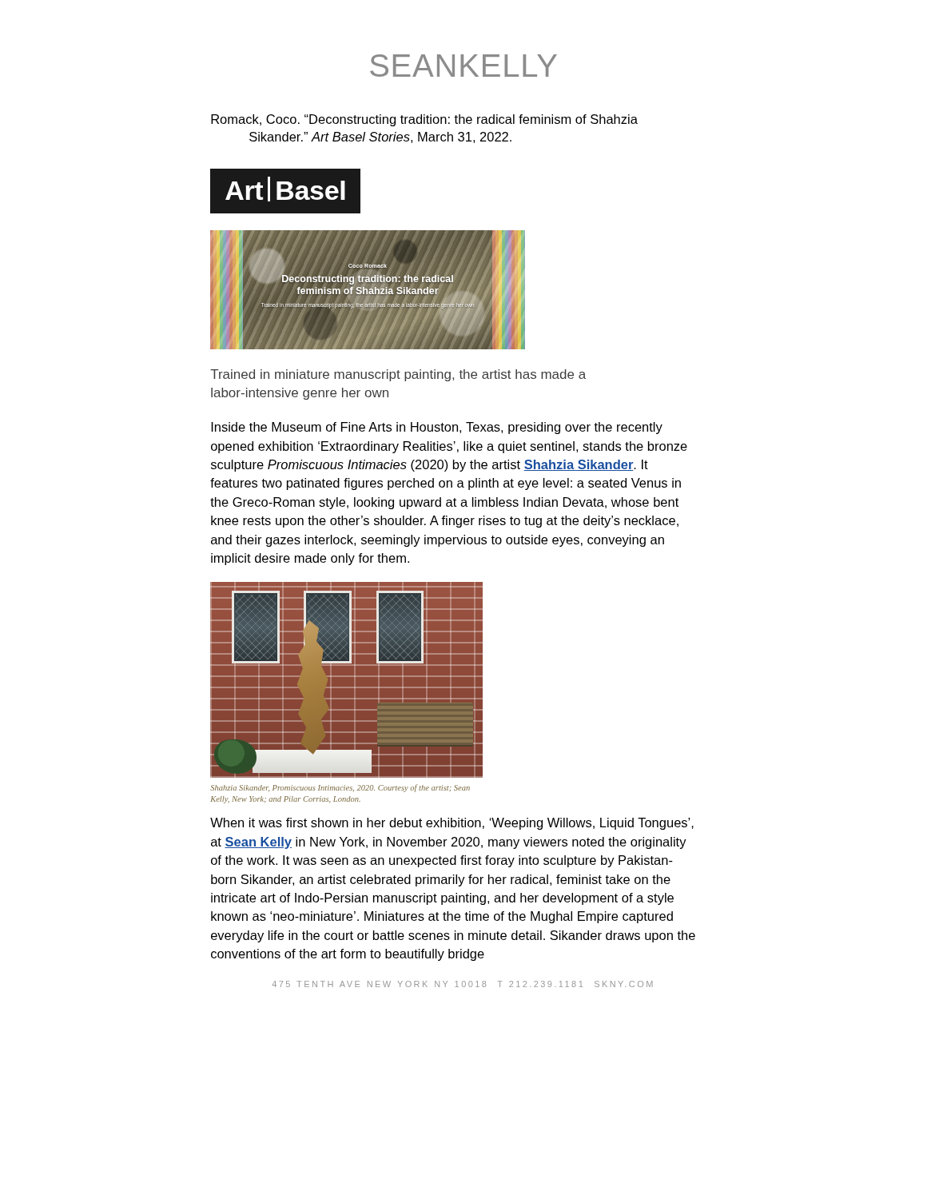SEANKELLY
Romack, Coco. “Deconstructing tradition: the radical feminism of Shahzia Sikander.” Art Basel Stories, March 31, 2022.
Art Basel
Coco Romack
Deconstructing tradition: the radical
feminism of Shahzia Sikander
Trained in miniature manuscript painting, the artist has made a labor-intensive genre her own
Trained in miniature manuscript painting, the artist has made a
labor-intensive genre her own
Inside the Museum of Fine Arts in Houston, Texas, presiding over the recently opened exhibition ‘Extraordinary Realities’, like a quiet sentinel, stands the bronze sculpture Promiscuous Intimacies (2020) by the artist Shahzia Sikander. It features two patinated figures perched on a plinth at eye level: a seated Venus in the Greco-Roman style, looking upward at a limbless Indian Devata, whose bent knee rests upon the other’s shoulder. A finger rises to tug at the deity’s necklace, and their gazes interlock, seemingly impervious to outside eyes, conveying an implicit desire made only for them.
Shahzia Sikander, Promiscuous Intimacies, 2020. Courtesy of the artist; Sean Kelly, New York; and Pilar Corrias, London.
When it was first shown in her debut exhibition, ‘Weeping Willows, Liquid Tongues’, at Sean Kelly in New York, in November 2020, many viewers noted the originality of the work. It was seen as an unexpected first foray into sculpture by Pakistan-born Sikander, an artist celebrated primarily for her radical, feminist take on the intricate art of Indo-Persian manuscript painting, and her development of a style known as ‘neo-miniature’. Miniatures at the time of the Mughal Empire captured everyday life in the court or battle scenes in minute detail. Sikander draws upon the conventions of the art form to beautifully bridge
475 TENTH AVE NEW YORK NY 10018 T 212.239.1181 SKNY.COM